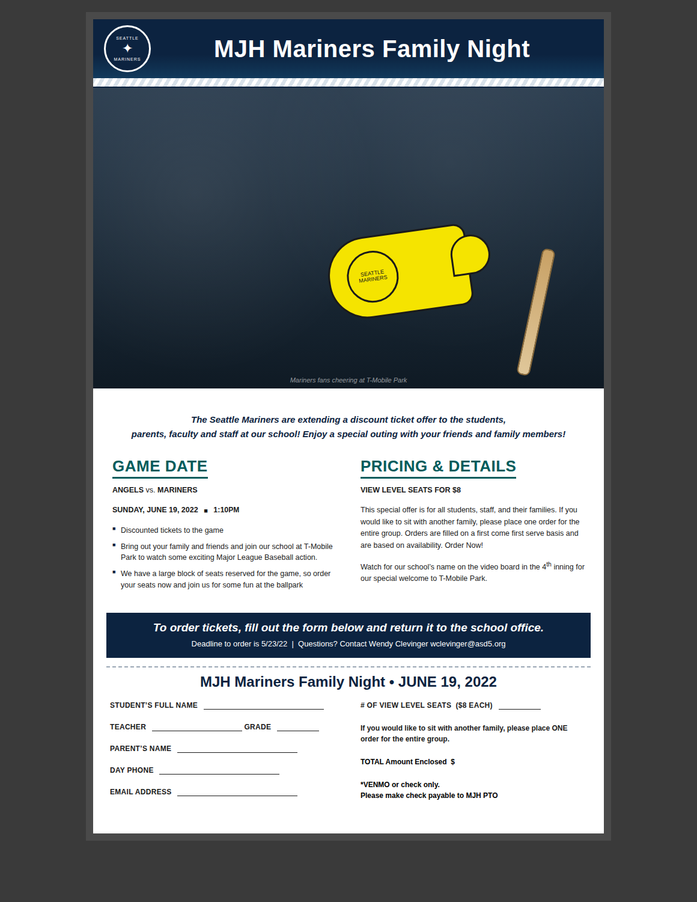SEATTLE
✦
MARINERS
MJH Mariners Family Night
SEATTLE
MARINERS
Mariners fans cheering at T-Mobile Park
The Seattle Mariners are extending a discount ticket offer to the students,
parents, faculty and staff at our school! Enjoy a special outing with your friends and family members!
GAME DATE
ANGELS vs. MARINERS
SUNDAY, JUNE 19, 2022 ■ 1:10PM
Discounted tickets to the game
Bring out your family and friends and join our school at T-Mobile Park to watch some exciting Major League Baseball action.
We have a large block of seats reserved for the game, so order your seats now and join us for some fun at the ballpark
PRICING & DETAILS
VIEW LEVEL SEATS FOR $8
This special offer is for all students, staff, and their families. If you would like to sit with another family, please place one order for the entire group. Orders are filled on a first come first serve basis and are based on availability. Order Now!
Watch for our school’s name on the video board in the 4th inning for our special welcome to T-Mobile Park.
To order tickets, fill out the form below and return it to the school office.
Deadline to order is 5/23/22 | Questions? Contact Wendy Clevinger wclevinger@asd5.org
MJH Mariners Family Night • JUNE 19, 2022
STUDENT’S FULL NAME
TEACHER GRADE
PARENT’S NAME
DAY PHONE
EMAIL ADDRESS
# OF VIEW LEVEL SEATS ($8 EACH)
If you would like to sit with another family, please place ONE order for the entire group.
TOTAL Amount Enclosed $
*VENMO or check only.
Please make check payable to MJH PTO